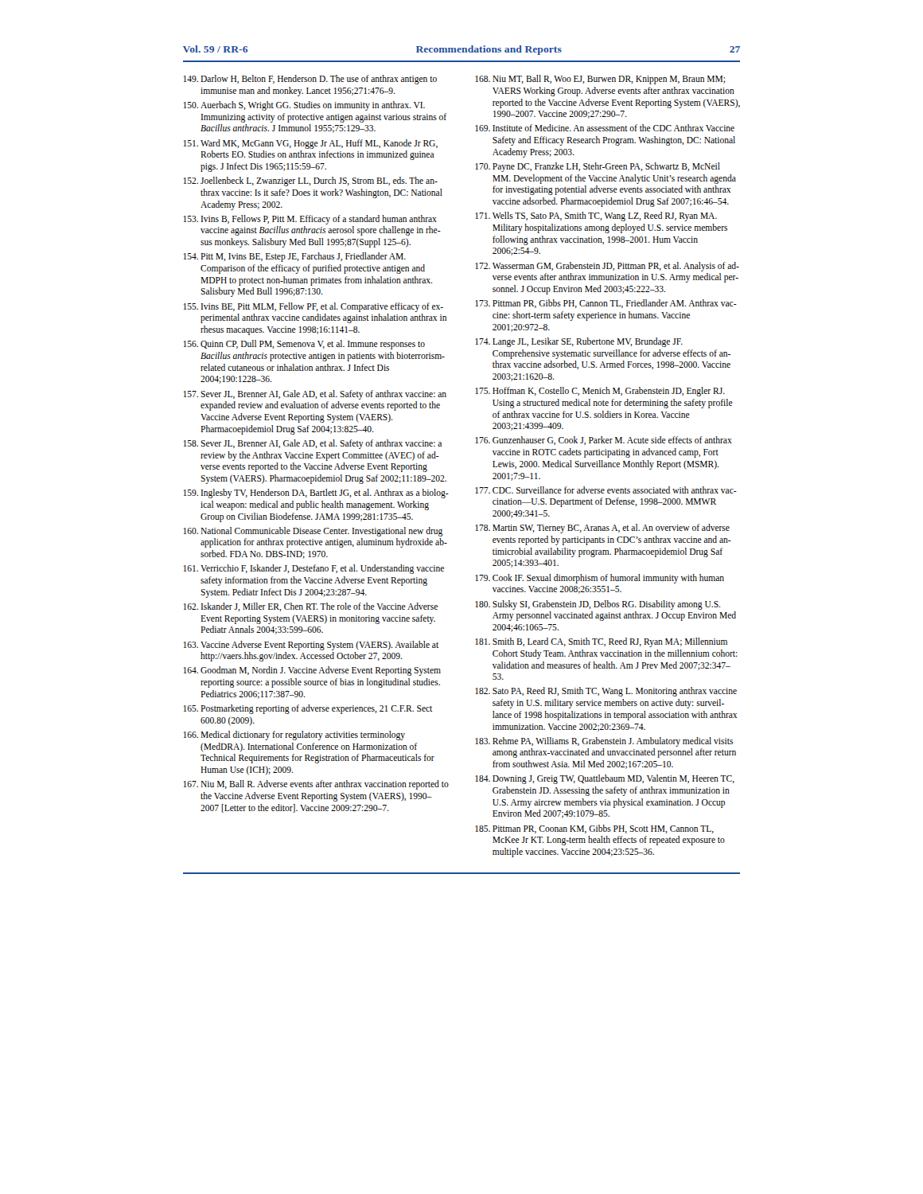Vol. 59 / RR-6
Recommendations and Reports
27
Darlow H, Belton F, Henderson D. The use of anthrax antigen to immunise man and monkey. Lancet 1956;271:476–9.
Auerbach S, Wright GG. Studies on immunity in anthrax. VI. Immunizing activity of protective antigen against various strains of Bacillus anthracis. J Immunol 1955;75:129–33.
Ward MK, McGann VG, Hogge Jr AL, Huff ML, Kanode Jr RG, Roberts EO. Studies on anthrax infections in immunized guinea pigs. J Infect Dis 1965;115:59–67.
Joellenbeck L, Zwanziger LL, Durch JS, Strom BL, eds. The anthrax vaccine: Is it safe? Does it work? Washington, DC: National Academy Press; 2002.
Ivins B, Fellows P, Pitt M. Efficacy of a standard human anthrax vaccine against Bacillus anthracis aerosol spore challenge in rhesus monkeys. Salisbury Med Bull 1995;87(Suppl 125–6).
Pitt M, Ivins BE, Estep JE, Farchaus J, Friedlander AM. Comparison of the efficacy of purified protective antigen and MDPH to protect non-human primates from inhalation anthrax. Salisbury Med Bull 1996;87:130.
Ivins BE, Pitt MLM, Fellow PF, et al. Comparative efficacy of experimental anthrax vaccine candidates against inhalation anthrax in rhesus macaques. Vaccine 1998;16:1141–8.
Quinn CP, Dull PM, Semenova V, et al. Immune responses to Bacillus anthracis protective antigen in patients with bioterrorism-related cutaneous or inhalation anthrax. J Infect Dis 2004;190:1228–36.
Sever JL, Brenner AI, Gale AD, et al. Safety of anthrax vaccine: an expanded review and evaluation of adverse events reported to the Vaccine Adverse Event Reporting System (VAERS). Pharmacoepidemiol Drug Saf 2004;13:825–40.
Sever JL, Brenner AI, Gale AD, et al. Safety of anthrax vaccine: a review by the Anthrax Vaccine Expert Committee (AVEC) of adverse events reported to the Vaccine Adverse Event Reporting System (VAERS). Pharmacoepidemiol Drug Saf 2002;11:189–202.
Inglesby TV, Henderson DA, Bartlett JG, et al. Anthrax as a biological weapon: medical and public health management. Working Group on Civilian Biodefense. JAMA 1999;281:1735–45.
National Communicable Disease Center. Investigational new drug application for anthrax protective antigen, aluminum hydroxide absorbed. FDA No. DBS-IND; 1970.
Verricchio F, Iskander J, Destefano F, et al. Understanding vaccine safety information from the Vaccine Adverse Event Reporting System. Pediatr Infect Dis J 2004;23:287–94.
Iskander J, Miller ER, Chen RT. The role of the Vaccine Adverse Event Reporting System (VAERS) in monitoring vaccine safety. Pediatr Annals 2004;33:599–606.
Vaccine Adverse Event Reporting System (VAERS). Available at http://vaers.hhs.gov/index. Accessed October 27, 2009.
Goodman M, Nordin J. Vaccine Adverse Event Reporting System reporting source: a possible source of bias in longitudinal studies. Pediatrics 2006;117:387–90.
Postmarketing reporting of adverse experiences, 21 C.F.R. Sect 600.80 (2009).
Medical dictionary for regulatory activities terminology (MedDRA). International Conference on Harmonization of Technical Requirements for Registration of Pharmaceuticals for Human Use (ICH); 2009.
Niu M, Ball R. Adverse events after anthrax vaccination reported to the Vaccine Adverse Event Reporting System (VAERS), 1990–2007 [Letter to the editor]. Vaccine 2009:27:290–7.
Niu MT, Ball R, Woo EJ, Burwen DR, Knippen M, Braun MM; VAERS Working Group. Adverse events after anthrax vaccination reported to the Vaccine Adverse Event Reporting System (VAERS), 1990–2007. Vaccine 2009;27:290–7.
Institute of Medicine. An assessment of the CDC Anthrax Vaccine Safety and Efficacy Research Program. Washington, DC: National Academy Press; 2003.
Payne DC, Franzke LH, Stehr-Green PA, Schwartz B, McNeil MM. Development of the Vaccine Analytic Unit’s research agenda for investigating potential adverse events associated with anthrax vaccine adsorbed. Pharmacoepidemiol Drug Saf 2007;16:46–54.
Wells TS, Sato PA, Smith TC, Wang LZ, Reed RJ, Ryan MA. Military hospitalizations among deployed U.S. service members following anthrax vaccination, 1998–2001. Hum Vaccin 2006;2:54–9.
Wasserman GM, Grabenstein JD, Pittman PR, et al. Analysis of adverse events after anthrax immunization in U.S. Army medical personnel. J Occup Environ Med 2003;45:222–33.
Pittman PR, Gibbs PH, Cannon TL, Friedlander AM. Anthrax vaccine: short-term safety experience in humans. Vaccine 2001;20:972–8.
Lange JL, Lesikar SE, Rubertone MV, Brundage JF. Comprehensive systematic surveillance for adverse effects of anthrax vaccine adsorbed, U.S. Armed Forces, 1998–2000. Vaccine 2003;21:1620–8.
Hoffman K, Costello C, Menich M, Grabenstein JD, Engler RJ. Using a structured medical note for determining the safety profile of anthrax vaccine for U.S. soldiers in Korea. Vaccine 2003;21:4399–409.
Gunzenhauser G, Cook J, Parker M. Acute side effects of anthrax vaccine in ROTC cadets participating in advanced camp, Fort Lewis, 2000. Medical Surveillance Monthly Report (MSMR). 2001;7:9–11.
CDC. Surveillance for adverse events associated with anthrax vaccination—U.S. Department of Defense, 1998–2000. MMWR 2000;49:341–5.
Martin SW, Tierney BC, Aranas A, et al. An overview of adverse events reported by participants in CDC’s anthrax vaccine and antimicrobial availability program. Pharmacoepidemiol Drug Saf 2005;14:393–401.
Cook IF. Sexual dimorphism of humoral immunity with human vaccines. Vaccine 2008;26:3551–5.
Sulsky SI, Grabenstein JD, Delbos RG. Disability among U.S. Army personnel vaccinated against anthrax. J Occup Environ Med 2004;46:1065–75.
Smith B, Leard CA, Smith TC, Reed RJ, Ryan MA; Millennium Cohort Study Team. Anthrax vaccination in the millennium cohort: validation and measures of health. Am J Prev Med 2007;32:347–53.
Sato PA, Reed RJ, Smith TC, Wang L. Monitoring anthrax vaccine safety in U.S. military service members on active duty: surveillance of 1998 hospitalizations in temporal association with anthrax immunization. Vaccine 2002;20:2369–74.
Rehme PA, Williams R, Grabenstein J. Ambulatory medical visits among anthrax-vaccinated and unvaccinated personnel after return from southwest Asia. Mil Med 2002;167:205–10.
Downing J, Greig TW, Quattlebaum MD, Valentin M, Heeren TC, Grabenstein JD. Assessing the safety of anthrax immunization in U.S. Army aircrew members via physical examination. J Occup Environ Med 2007;49:1079–85.
Pittman PR, Coonan KM, Gibbs PH, Scott HM, Cannon TL, McKee Jr KT. Long-term health effects of repeated exposure to multiple vaccines. Vaccine 2004;23:525–36.